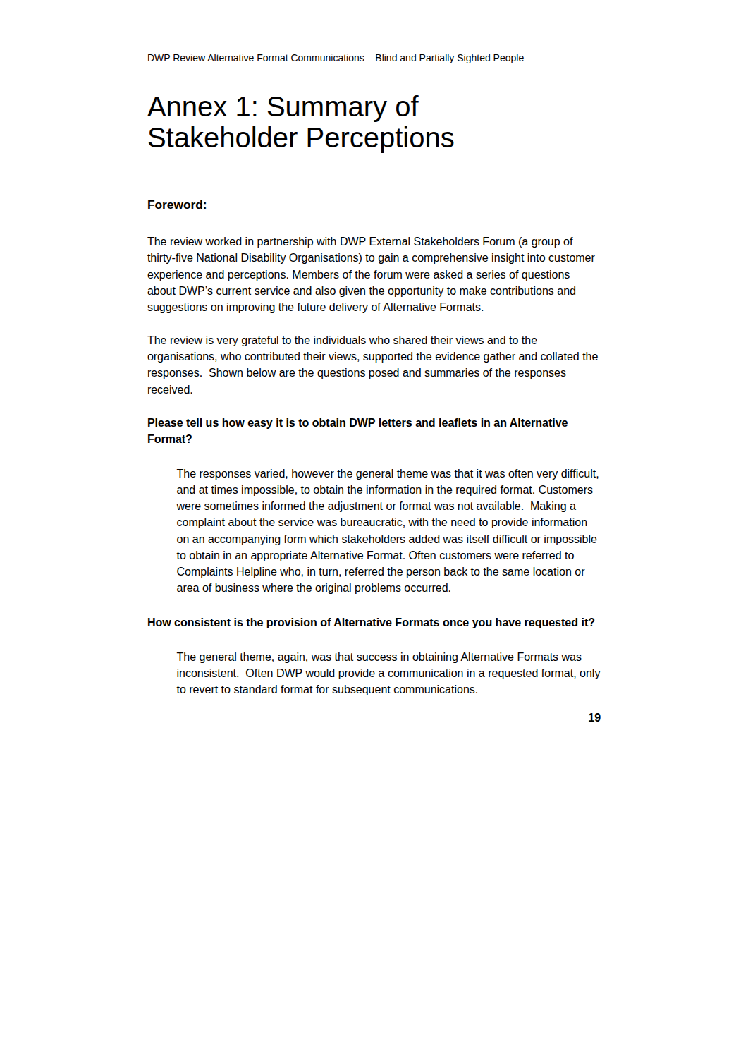DWP Review Alternative Format Communications – Blind and Partially Sighted People
Annex 1: Summary of
Stakeholder Perceptions
Foreword:
The review worked in partnership with DWP External Stakeholders Forum (a group of thirty-five National Disability Organisations) to gain a comprehensive insight into customer experience and perceptions. Members of the forum were asked a series of questions about DWP’s current service and also given the opportunity to make contributions and suggestions on improving the future delivery of Alternative Formats.
The review is very grateful to the individuals who shared their views and to the organisations, who contributed their views, supported the evidence gather and collated the responses. Shown below are the questions posed and summaries of the responses received.
Please tell us how easy it is to obtain DWP letters and leaflets in an Alternative Format?
The responses varied, however the general theme was that it was often very difficult, and at times impossible, to obtain the information in the required format. Customers were sometimes informed the adjustment or format was not available. Making a complaint about the service was bureaucratic, with the need to provide information on an accompanying form which stakeholders added was itself difficult or impossible to obtain in an appropriate Alternative Format. Often customers were referred to Complaints Helpline who, in turn, referred the person back to the same location or area of business where the original problems occurred.
How consistent is the provision of Alternative Formats once you have requested it?
The general theme, again, was that success in obtaining Alternative Formats was inconsistent. Often DWP would provide a communication in a requested format, only to revert to standard format for subsequent communications.
19